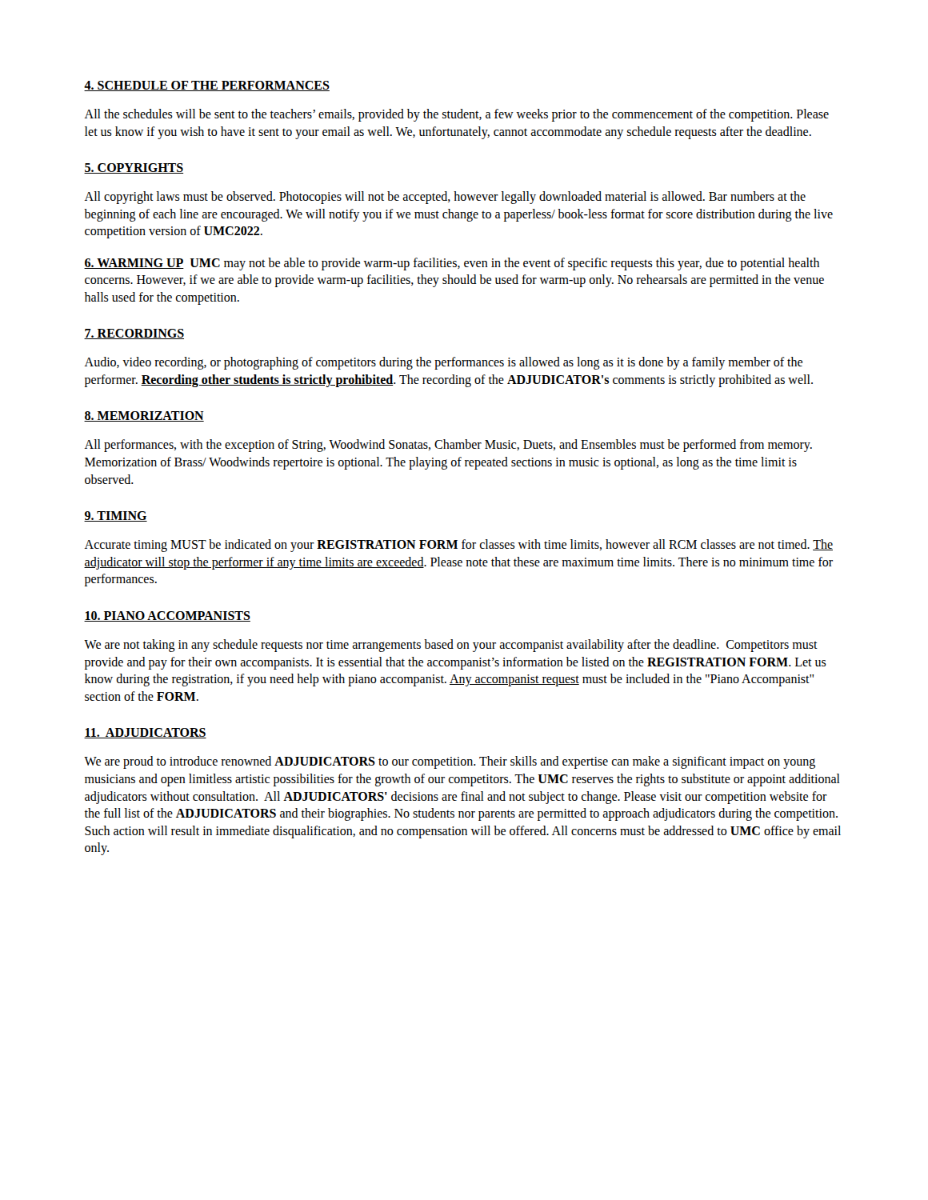4. SCHEDULE OF THE PERFORMANCES
All the schedules will be sent to the teachers’ emails, provided by the student, a few weeks prior to the commencement of the competition. Please let us know if you wish to have it sent to your email as well. We, unfortunately, cannot accommodate any schedule requests after the deadline.
5. COPYRIGHTS
All copyright laws must be observed. Photocopies will not be accepted, however legally downloaded material is allowed. Bar numbers at the beginning of each line are encouraged. We will notify you if we must change to a paperless/ book-less format for score distribution during the live competition version of UMC2022.
6. WARMING UP UMC may not be able to provide warm-up facilities, even in the event of specific requests this year, due to potential health concerns. However, if we are able to provide warm-up facilities, they should be used for warm-up only. No rehearsals are permitted in the venue halls used for the competition.
7. RECORDINGS
Audio, video recording, or photographing of competitors during the performances is allowed as long as it is done by a family member of the performer. Recording other students is strictly prohibited. The recording of the ADJUDICATOR's comments is strictly prohibited as well.
8. MEMORIZATION
All performances, with the exception of String, Woodwind Sonatas, Chamber Music, Duets, and Ensembles must be performed from memory. Memorization of Brass/ Woodwinds repertoire is optional. The playing of repeated sections in music is optional, as long as the time limit is observed.
9. TIMING
Accurate timing MUST be indicated on your REGISTRATION FORM for classes with time limits, however all RCM classes are not timed. The adjudicator will stop the performer if any time limits are exceeded. Please note that these are maximum time limits. There is no minimum time for performances.
10. PIANO ACCOMPANISTS
We are not taking in any schedule requests nor time arrangements based on your accompanist availability after the deadline. Competitors must provide and pay for their own accompanists. It is essential that the accompanist’s information be listed on the REGISTRATION FORM. Let us know during the registration, if you need help with piano accompanist. Any accompanist request must be included in the "Piano Accompanist" section of the FORM.
11. ADJUDICATORS
We are proud to introduce renowned ADJUDICATORS to our competition. Their skills and expertise can make a significant impact on young musicians and open limitless artistic possibilities for the growth of our competitors. The UMC reserves the rights to substitute or appoint additional adjudicators without consultation. All ADJUDICATORS' decisions are final and not subject to change. Please visit our competition website for the full list of the ADJUDICATORS and their biographies. No students nor parents are permitted to approach adjudicators during the competition. Such action will result in immediate disqualification, and no compensation will be offered. All concerns must be addressed to UMC office by email only.